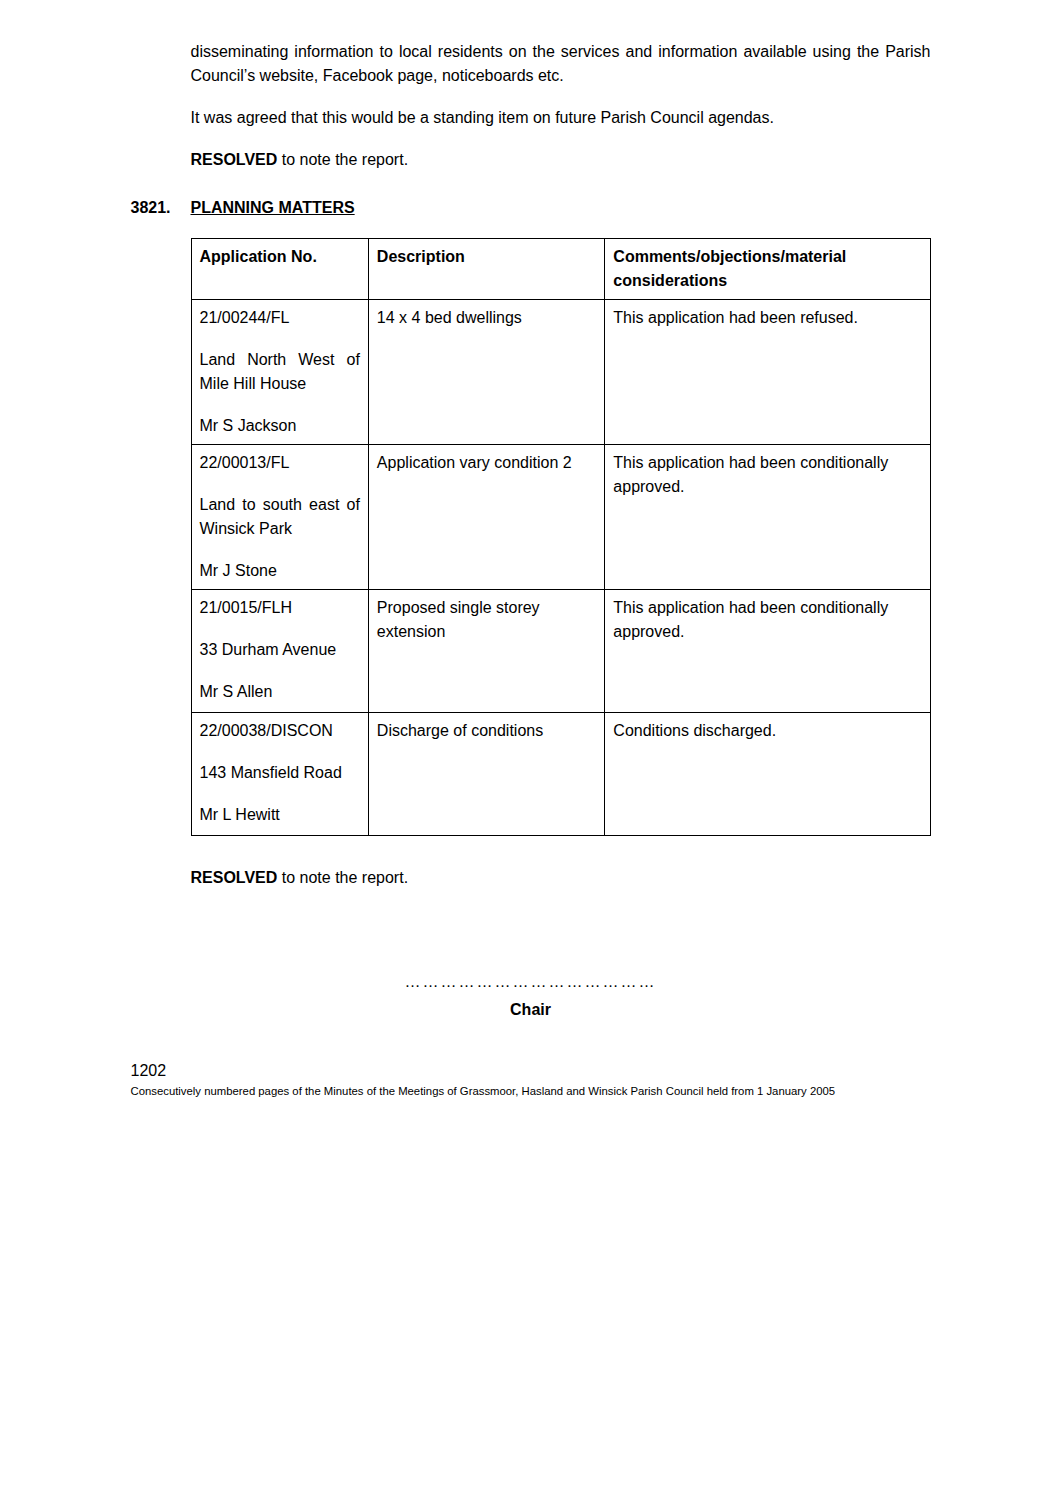disseminating information to local residents on the services and information available using the Parish Council’s website, Facebook page, noticeboards etc.
It was agreed that this would be a standing item on future Parish Council agendas.
RESOLVED to note the report.
3821. PLANNING MATTERS
| Application No. | Description | Comments/objections/material considerations |
| --- | --- | --- |
| 21/00244/FL Land North West of Mile Hill House Mr S Jackson | 14 x 4 bed dwellings | This application had been refused. |
| 22/00013/FL Land to south east of Winsick Park Mr J Stone | Application vary condition 2 | This application had been conditionally approved. |
| 21/0015/FLH 33 Durham Avenue Mr S Allen | Proposed single storey extension | This application had been conditionally approved. |
| 22/00038/DISCON 143 Mansfield Road Mr L Hewitt | Discharge of conditions | Conditions discharged. |
RESOLVED to note the report.
……………………………………
Chair
1202
Consecutively numbered pages of the Minutes of the Meetings of Grassmoor, Hasland and Winsick Parish Council held from 1 January 2005